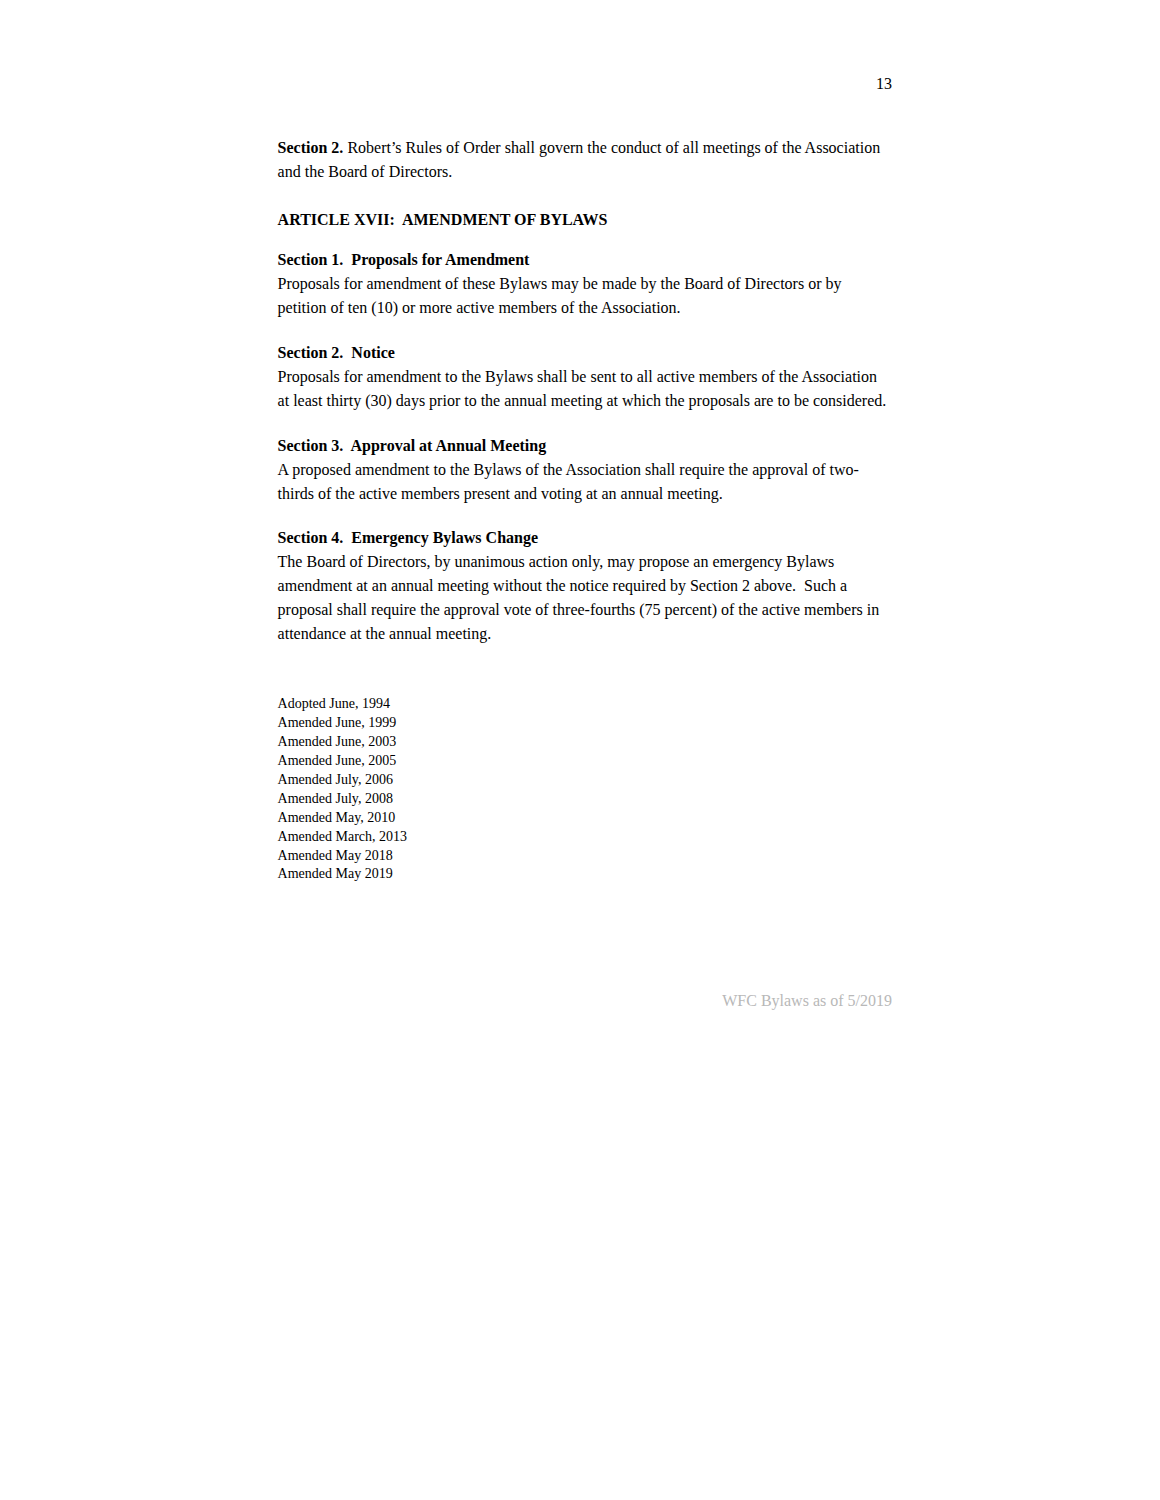13
Section 2. Robert’s Rules of Order shall govern the conduct of all meetings of the Association and the Board of Directors.
ARTICLE XVII: AMENDMENT OF BYLAWS
Section 1. Proposals for Amendment
Proposals for amendment of these Bylaws may be made by the Board of Directors or by petition of ten (10) or more active members of the Association.
Section 2. Notice
Proposals for amendment to the Bylaws shall be sent to all active members of the Association at least thirty (30) days prior to the annual meeting at which the proposals are to be considered.
Section 3. Approval at Annual Meeting
A proposed amendment to the Bylaws of the Association shall require the approval of two-thirds of the active members present and voting at an annual meeting.
Section 4. Emergency Bylaws Change
The Board of Directors, by unanimous action only, may propose an emergency Bylaws amendment at an annual meeting without the notice required by Section 2 above. Such a proposal shall require the approval vote of three-fourths (75 percent) of the active members in attendance at the annual meeting.
Adopted June, 1994
Amended June, 1999
Amended June, 2003
Amended June, 2005
Amended July, 2006
Amended July, 2008
Amended May, 2010
Amended March, 2013
Amended May 2018
Amended May 2019
WFC Bylaws as of 5/2019